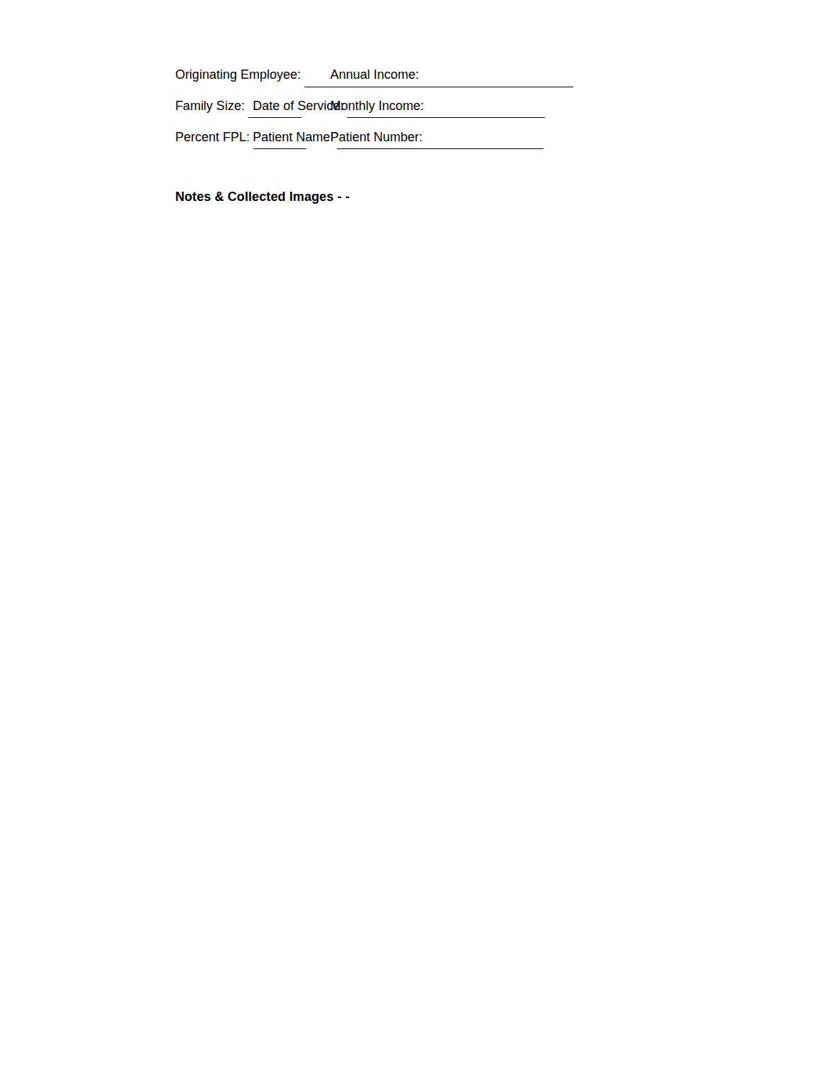| Originating Employee: | Annual Income: |
| Family Size: | Date of Service: | Monthly Income: |
| Percent FPL: | Patient Name: | Patient Number: |
Notes & Collected Images - -